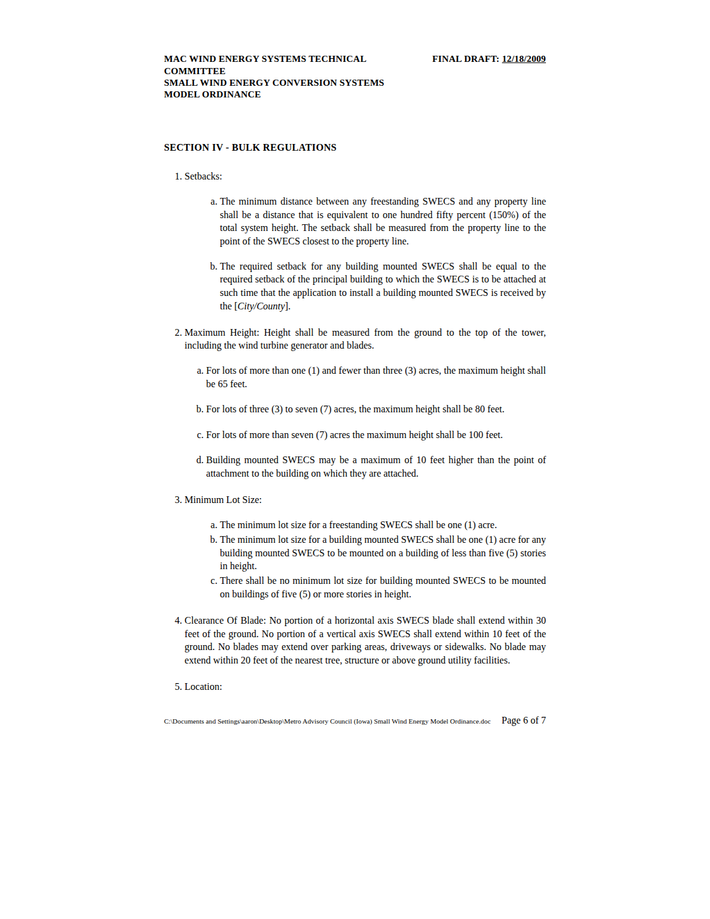MAC WIND ENERGY SYSTEMS TECHNICAL COMMITTEE
SMALL WIND ENERGY CONVERSION SYSTEMS
MODEL ORDINANCE
FINAL DRAFT: 12/18/2009
SECTION IV - BULK REGULATIONS
Setbacks:
The minimum distance between any freestanding SWECS and any property line shall be a distance that is equivalent to one hundred fifty percent (150%) of the total system height. The setback shall be measured from the property line to the point of the SWECS closest to the property line.
The required setback for any building mounted SWECS shall be equal to the required setback of the principal building to which the SWECS is to be attached at such time that the application to install a building mounted SWECS is received by the [City/County].
Maximum Height: Height shall be measured from the ground to the top of the tower, including the wind turbine generator and blades.
For lots of more than one (1) and fewer than three (3) acres, the maximum height shall be 65 feet.
For lots of three (3) to seven (7) acres, the maximum height shall be 80 feet.
For lots of more than seven (7) acres the maximum height shall be 100 feet.
Building mounted SWECS may be a maximum of 10 feet higher than the point of attachment to the building on which they are attached.
Minimum Lot Size:
The minimum lot size for a freestanding SWECS shall be one (1) acre.
The minimum lot size for a building mounted SWECS shall be one (1) acre for any building mounted SWECS to be mounted on a building of less than five (5) stories in height.
There shall be no minimum lot size for building mounted SWECS to be mounted on buildings of five (5) or more stories in height.
Clearance Of Blade: No portion of a horizontal axis SWECS blade shall extend within 30 feet of the ground. No portion of a vertical axis SWECS shall extend within 10 feet of the ground. No blades may extend over parking areas, driveways or sidewalks. No blade may extend within 20 feet of the nearest tree, structure or above ground utility facilities.
Location:
C:\Documents and Settings\aaron\Desktop\Metro Advisory Council (Iowa) Small Wind Energy Model Ordinance.doc
Page 6 of 7